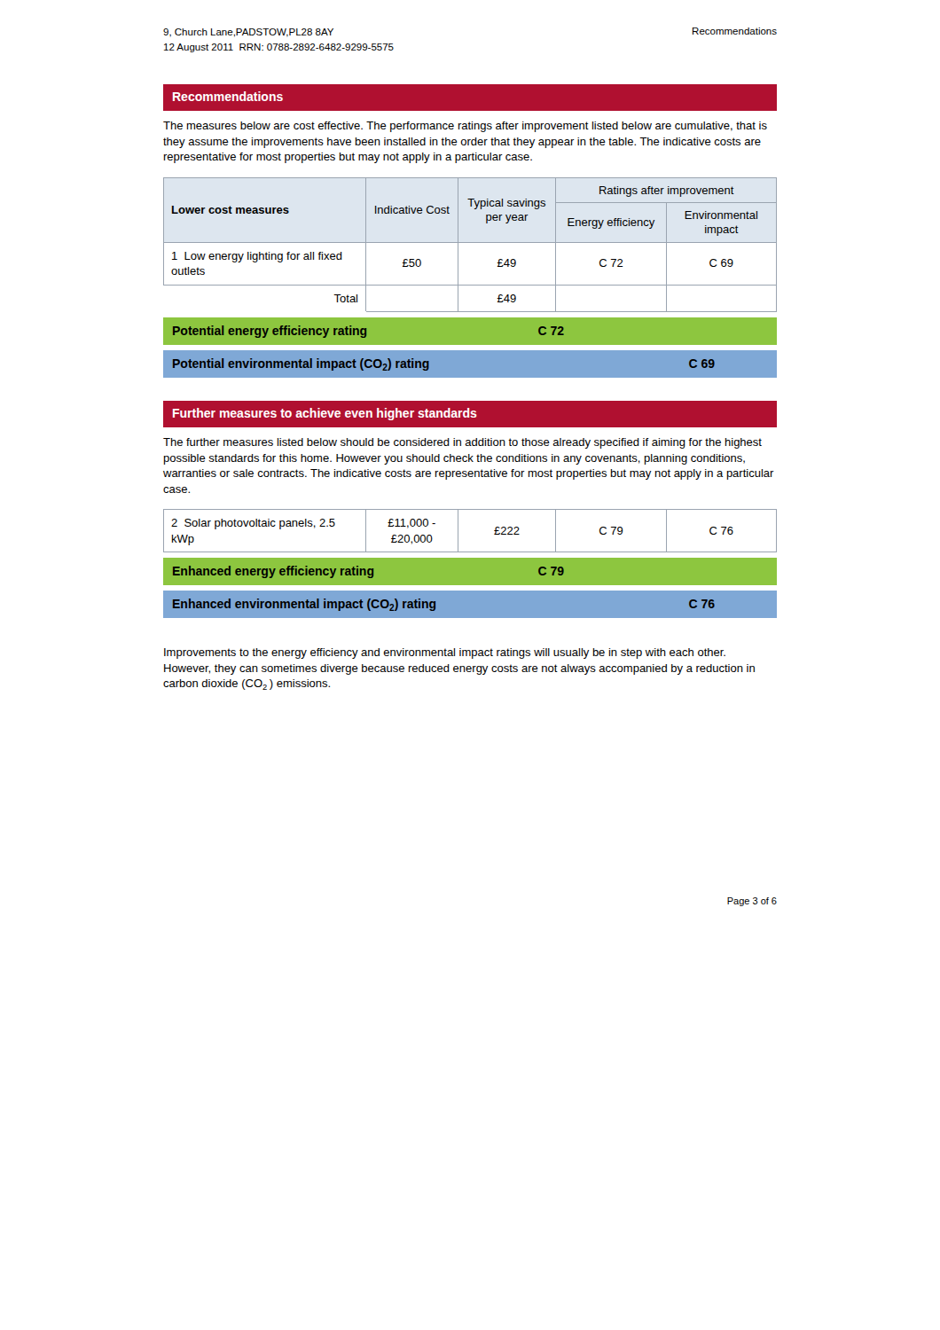9, Church Lane,PADSTOW,PL28 8AY
12 August 2011 RRN: 0788-2892-6482-9299-5575
Recommendations
Recommendations
The measures below are cost effective. The performance ratings after improvement listed below are cumulative, that is they assume the improvements have been installed in the order that they appear in the table. The indicative costs are representative for most properties but may not apply in a particular case.
| Lower cost measures | Indicative Cost | Typical savings per year | Ratings after improvement |
| --- | --- | --- | --- |
| Energy efficiency | Environmental impact |
| 1 Low energy lighting for all fixed outlets | £50 | £49 | C 72 | C 69 |
| Total | | £49 | | |
Potential energy efficiency rating C 72
Potential environmental impact (CO2) rating C 69
Further measures to achieve even higher standards
The further measures listed below should be considered in addition to those already specified if aiming for the highest possible standards for this home. However you should check the conditions in any covenants, planning conditions, warranties or sale contracts. The indicative costs are representative for most properties but may not apply in a particular case.
| 2 Solar photovoltaic panels, 2.5 kWp | £11,000 - £20,000 | £222 | C 79 | C 76 |
Enhanced energy efficiency rating C 79
Enhanced environmental impact (CO2) rating C 76
Improvements to the energy efficiency and environmental impact ratings will usually be in step with each other. However, they can sometimes diverge because reduced energy costs are not always accompanied by a reduction in carbon dioxide (CO2 ) emissions.
Page 3 of 6